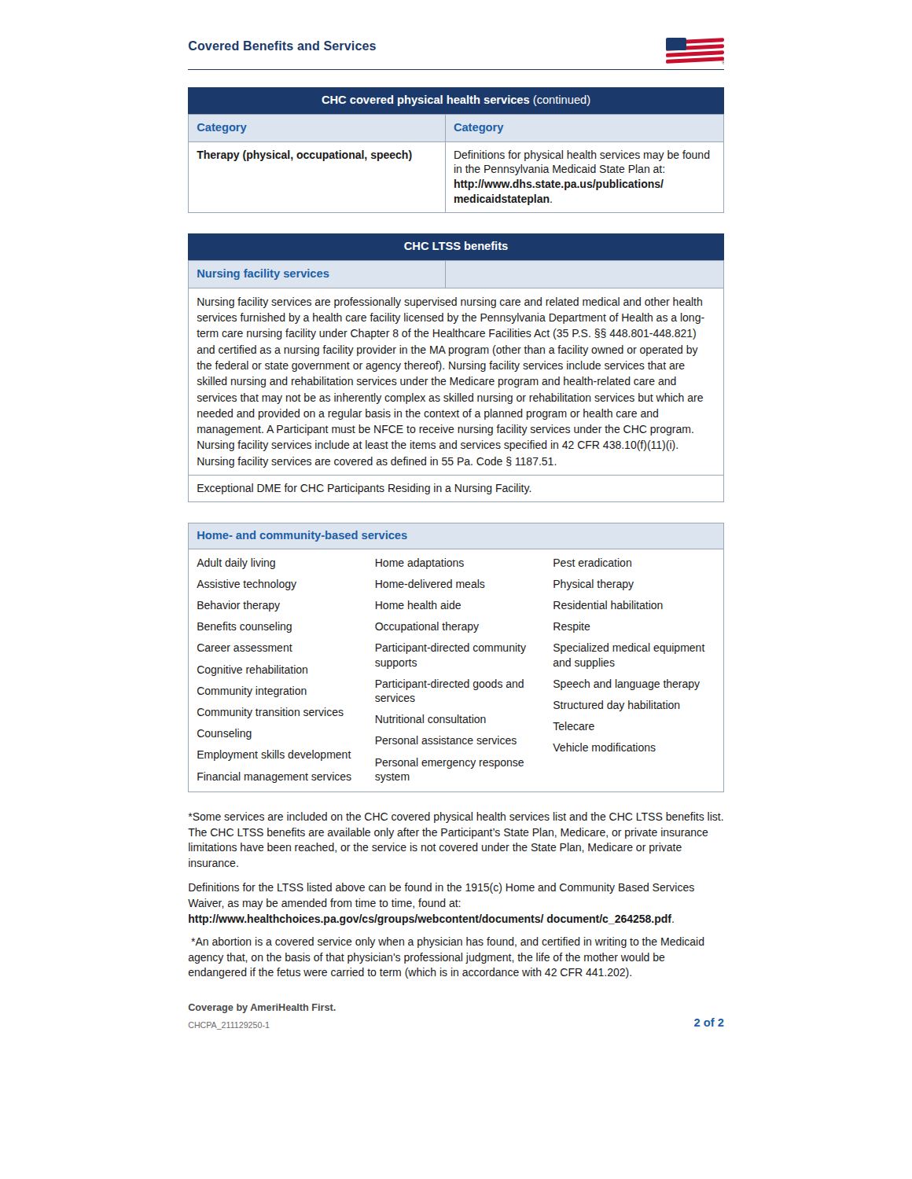Covered Benefits and Services
®
CHC covered physical health services (continued)
| Category | Category |
| --- | --- |
| Therapy (physical, occupational, speech) | Definitions for physical health services may be found in the Pennsylvania Medicaid State Plan at: http://www.dhs.state.pa.us/publications/ medicaidstateplan . |
CHC LTSS benefits
| Nursing facility services | |
| --- | --- |
| Nursing facility services are professionally supervised nursing care and related medical and other health services furnished by a health care facility licensed by the Pennsylvania Department of Health as a long-term care nursing facility under Chapter 8 of the Healthcare Facilities Act (35 P.S. §§ 448.801-448.821) and certified as a nursing facility provider in the MA program (other than a facility owned or operated by the federal or state government or agency thereof). Nursing facility services include services that are skilled nursing and rehabilitation services under the Medicare program and health-related care and services that may not be as inherently complex as skilled nursing or rehabilitation services but which are needed and provided on a regular basis in the context of a planned program or health care and management. A Participant must be NFCE to receive nursing facility services under the CHC program. Nursing facility services include at least the items and services specified in 42 CFR 438.10(f)(11)(i). Nursing facility services are covered as defined in 55 Pa. Code § 1187.51. |
| Exceptional DME for CHC Participants Residing in a Nursing Facility. |
Home- and community-based services
Adult daily living
Assistive technology
Behavior therapy
Benefits counseling
Career assessment
Cognitive rehabilitation
Community integration
Community transition services
Counseling
Employment skills development
Financial management services
Home adaptations
Home-delivered meals
Home health aide
Occupational therapy
Participant-directed community supports
Participant-directed goods and services
Nutritional consultation
Personal assistance services
Personal emergency response system
Pest eradication
Physical therapy
Residential habilitation
Respite
Specialized medical equipment and supplies
Speech and language therapy
Structured day habilitation
Telecare
Vehicle modifications
*Some services are included on the CHC covered physical health services list and the CHC LTSS benefits list. The CHC LTSS benefits are available only after the Participant’s State Plan, Medicare, or private insurance limitations have been reached, or the service is not covered under the State Plan, Medicare or private insurance.
Definitions for the LTSS listed above can be found in the 1915(c) Home and Community Based Services Waiver, as may be amended from time to time, found at: http://www.healthchoices.pa.gov/cs/groups/webcontent/documents/ document/c_264258.pdf.
*An abortion is a covered service only when a physician has found, and certified in writing to the Medicaid agency that, on the basis of that physician's professional judgment, the life of the mother would be endangered if the fetus were carried to term (which is in accordance with 42 CFR 441.202).
Coverage by AmeriHealth First.
CHCPA_211129250-1
2 of 2